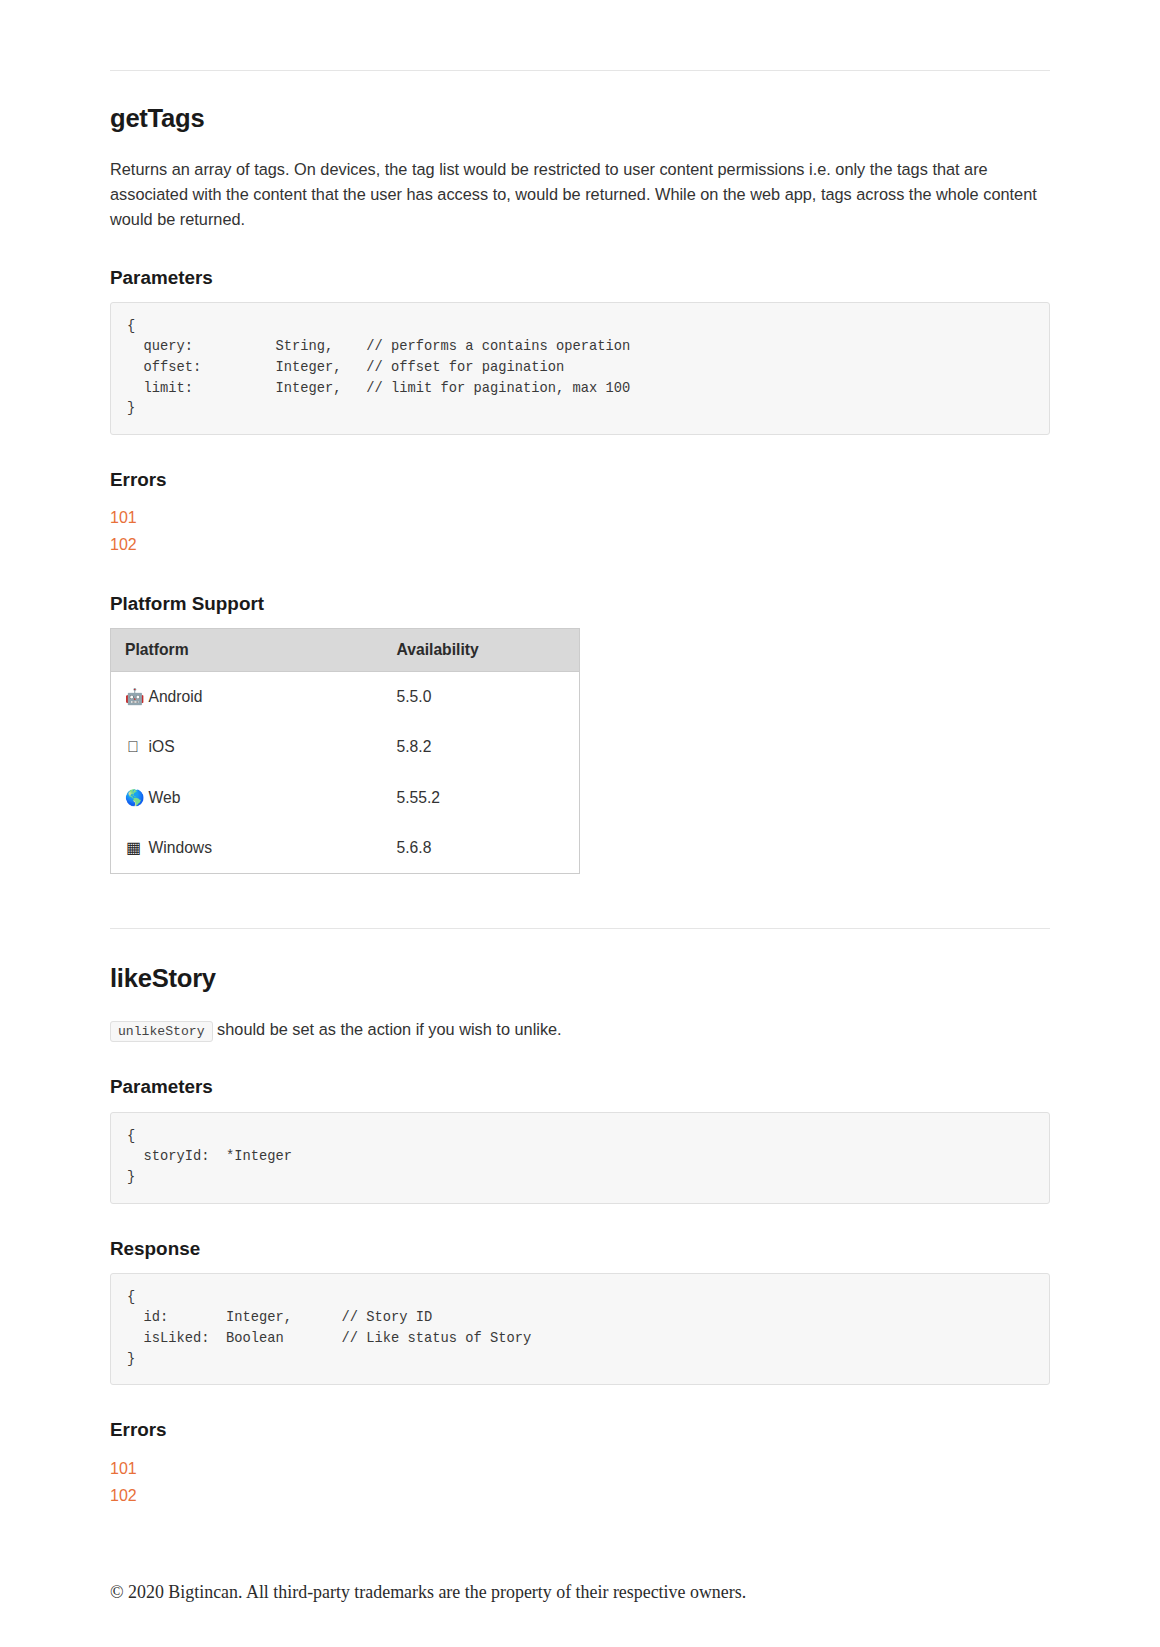getTags
Returns an array of tags. On devices, the tag list would be restricted to user content permissions i.e. only the tags that are associated with the content that the user has access to, would be returned. While on the web app, tags across the whole content would be returned.
Parameters
{
  query:          String,    // performs a contains operation
  offset:         Integer,   // offset for pagination
  limit:          Integer,   // limit for pagination, max 100
}
Errors
101
102
Platform Support
| Platform | Availability |
| --- | --- |
| 🤖 Android | 5.5.0 |
|  iOS | 5.8.2 |
| 🌎 Web | 5.55.2 |
| ▦ Windows | 5.6.8 |
likeStory
unlikeStory should be set as the action if you wish to unlike.
Parameters
{
  storyId:  *Integer
}
Response
{
  id:       Integer,      // Story ID
  isLiked:  Boolean       // Like status of Story
}
Errors
101
102
© 2020 Bigtincan. All third-party trademarks are the property of their respective owners.